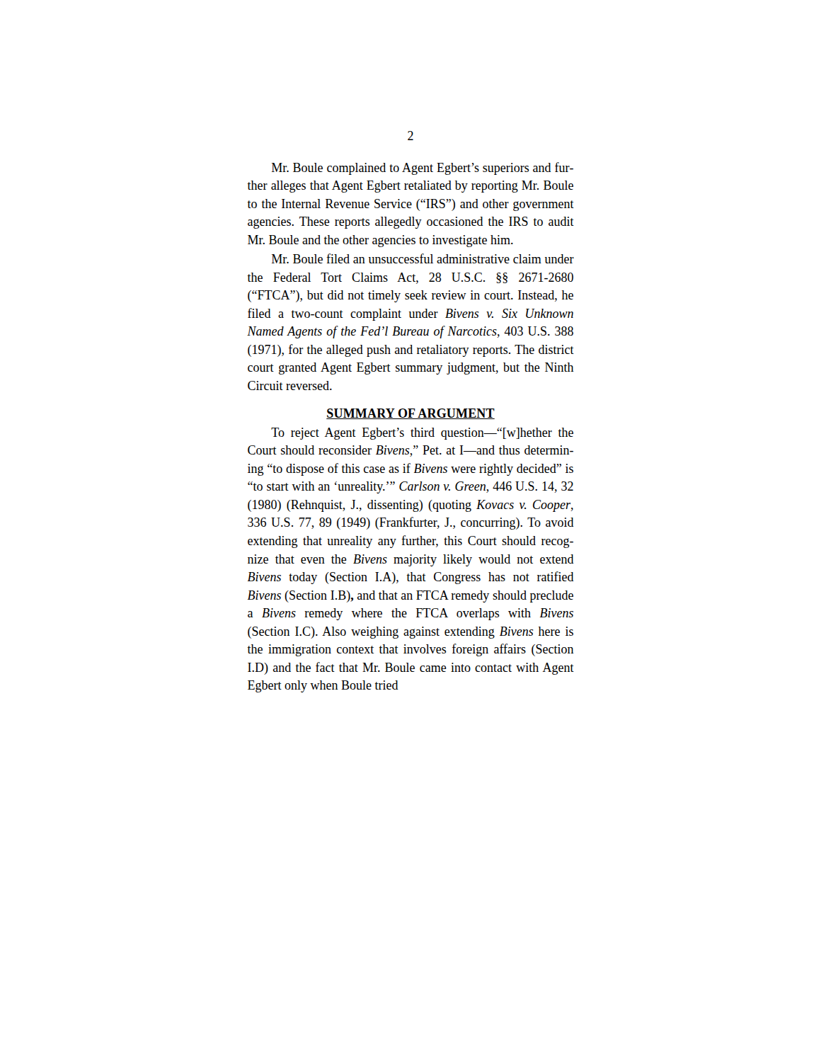2
Mr. Boule complained to Agent Egbert’s superiors and further alleges that Agent Egbert retaliated by reporting Mr. Boule to the Internal Revenue Service (“IRS”) and other government agencies. These reports allegedly occasioned the IRS to audit Mr. Boule and the other agencies to investigate him.
Mr. Boule filed an unsuccessful administrative claim under the Federal Tort Claims Act, 28 U.S.C. §§ 2671-2680 (“FTCA”), but did not timely seek review in court. Instead, he filed a two-count complaint under Bivens v. Six Unknown Named Agents of the Fed’l Bureau of Narcotics, 403 U.S. 388 (1971), for the alleged push and retaliatory reports. The district court granted Agent Egbert summary judgment, but the Ninth Circuit reversed.
SUMMARY OF ARGUMENT
To reject Agent Egbert’s third question—“[w]hether the Court should reconsider Bivens,” Pet. at I—and thus determining “to dispose of this case as if Bivens were rightly decided” is “to start with an ‘unreality.’” Carlson v. Green, 446 U.S. 14, 32 (1980) (Rehnquist, J., dissenting) (quoting Kovacs v. Cooper, 336 U.S. 77, 89 (1949) (Frankfurter, J., concurring). To avoid extending that unreality any further, this Court should recognize that even the Bivens majority likely would not extend Bivens today (Section I.A), that Congress has not ratified Bivens (Section I.B), and that an FTCA remedy should preclude a Bivens remedy where the FTCA overlaps with Bivens (Section I.C). Also weighing against extending Bivens here is the immigration context that involves foreign affairs (Section I.D) and the fact that Mr. Boule came into contact with Agent Egbert only when Boule tried